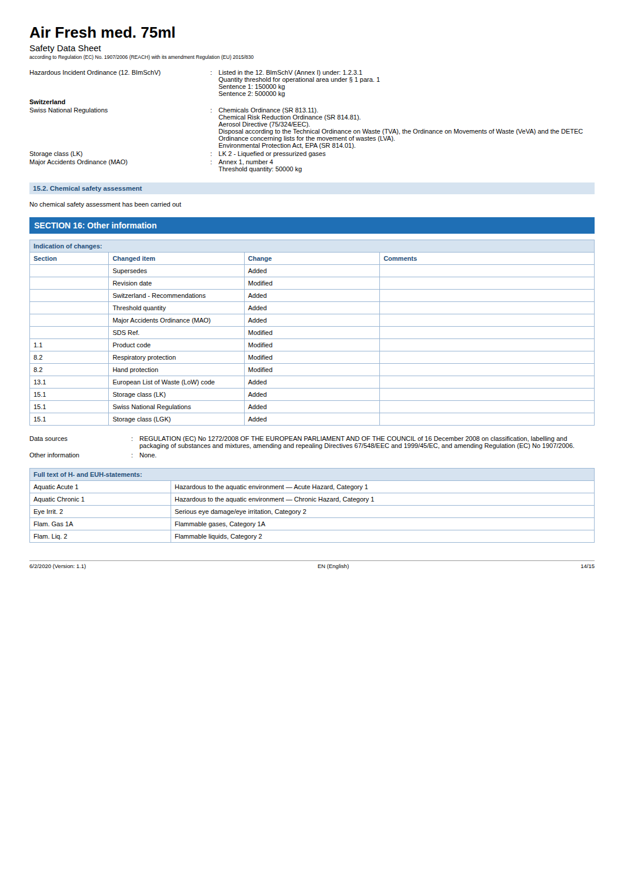Air Fresh med. 75ml
Safety Data Sheet
according to Regulation (EC) No. 1907/2006 (REACH) with its amendment Regulation (EU) 2015/830
| Hazardous Incident Ordinance (12. BImSchV) | : | Listed in the 12. BlmSchV (Annex I) under: 1.2.3.1 Quantity threshold for operational area under § 1 para. 1 Sentence 1: 150000 kg Sentence 2: 500000 kg |
| Switzerland | | |
| Swiss National Regulations | : | Chemicals Ordinance (SR 813.11). Chemical Risk Reduction Ordinance (SR 814.81). Aerosol Directive (75/324/EEC). Disposal according to the Technical Ordinance on Waste (TVA), the Ordinance on Movements of Waste (VeVA) and the DETEC Ordinance concerning lists for the movement of wastes (LVA). Environmental Protection Act, EPA (SR 814.01). |
| Storage class (LK) | : | LK 2 - Liquefied or pressurized gases |
| Major Accidents Ordinance (MAO) | : | Annex 1, number 4 Threshold quantity: 50000 kg |
15.2. Chemical safety assessment
No chemical safety assessment has been carried out
SECTION 16: Other information
Indication of changes:
| Section | Changed item | Change | Comments |
| --- | --- | --- | --- |
| | Supersedes | Added | |
| | Revision date | Modified | |
| | Switzerland - Recommendations | Added | |
| | Threshold quantity | Added | |
| | Major Accidents Ordinance (MAO) | Added | |
| | SDS Ref. | Modified | |
| 1.1 | Product code | Modified | |
| 8.2 | Respiratory protection | Modified | |
| 8.2 | Hand protection | Modified | |
| 13.1 | European List of Waste (LoW) code | Added | |
| 15.1 | Storage class (LK) | Added | |
| 15.1 | Swiss National Regulations | Added | |
| 15.1 | Storage class (LGK) | Added | |
| Data sources | : | REGULATION (EC) No 1272/2008 OF THE EUROPEAN PARLIAMENT AND OF THE COUNCIL of 16 December 2008 on classification, labelling and packaging of substances and mixtures, amending and repealing Directives 67/548/EEC and 1999/45/EC, and amending Regulation (EC) No 1907/2006. |
| Other information | : | None. |
Full text of H- and EUH-statements:
| Aquatic Acute 1 | Hazardous to the aquatic environment — Acute Hazard, Category 1 |
| Aquatic Chronic 1 | Hazardous to the aquatic environment — Chronic Hazard, Category 1 |
| Eye Irrit. 2 | Serious eye damage/eye irritation, Category 2 |
| Flam. Gas 1A | Flammable gases, Category 1A |
| Flam. Liq. 2 | Flammable liquids, Category 2 |
6/2/2020 (Version: 1.1)
EN (English)
14/15